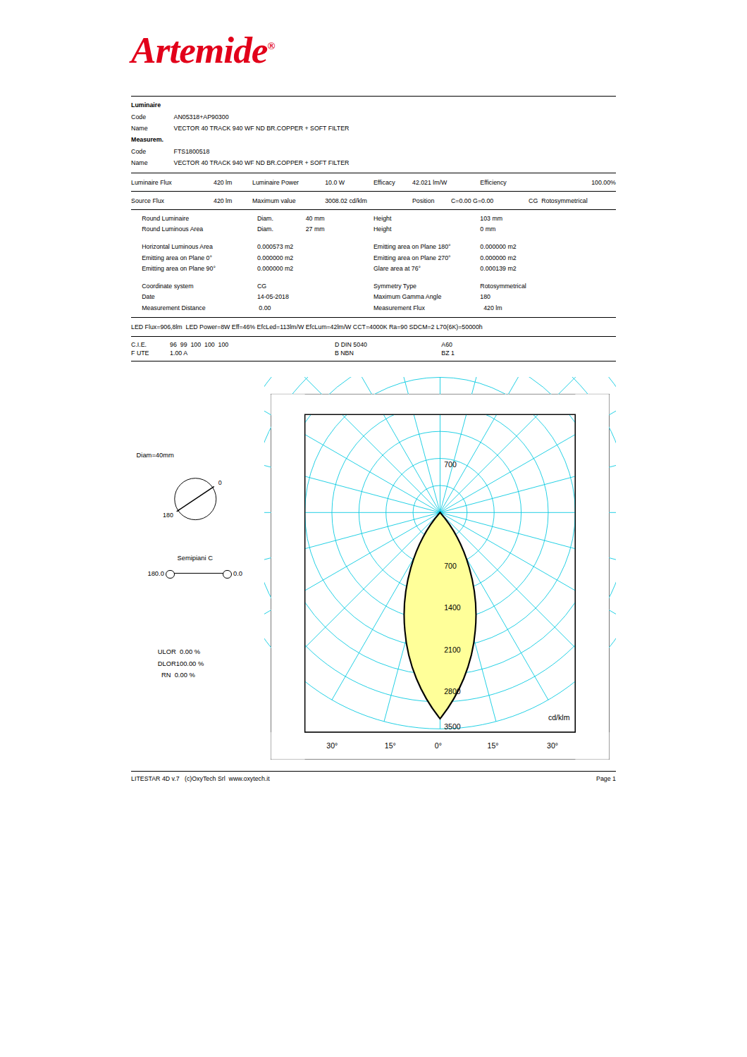Artemide®
| Luminaire | | |
| Code | AN05318+AP90300 | |
| Name | VECTOR 40 TRACK 940 WF ND BR.COPPER + SOFT FILTER |
| Measurem. | | |
| Code | FTS1800518 | |
| Name | VECTOR 40 TRACK 940 WF ND BR.COPPER + SOFT FILTER |
| Luminaire Flux | 420 lm | Luminaire Power | 10.0 W | Efficacy | 42.021 lm/W | Efficiency | 100.00% |
| Source Flux | 420 lm | Maximum value | 3008.02 cd/klm | Position | C=0.00 G=0.00 | CG Rotosymmetrical |
| Round Luminaire | Diam. | 40 mm | Height | 103 mm |
| Round Luminous Area | Diam. | 27 mm | Height | 0 mm |
| Horizontal Luminous Area | 0.000573 m2 | Emitting area on Plane 180° | 0.000000 m2 |
| Emitting area on Plane 0° | 0.000000 m2 | Emitting area on Plane 270° | 0.000000 m2 |
| Emitting area on Plane 90° | 0.000000 m2 | Glare area at 76° | 0.000139 m2 |
| Coordinate system | CG | Symmetry Type | Rotosymmetrical |
| Date | 14-05-2018 | Maximum Gamma Angle | 180 |
| Measurement Distance | 0.00 | Measurement Flux | 420 lm |
LED Flux=906,8lm LED Power=8W Eff=46% EfcLed=113lm/W EfcLum=42lm/W CCT=4000K Ra=90 SDCM=2 L70(6K)=50000h
| C.I.E. | 96 99 100 100 100 | D DIN 5040 | A60 |
| F UTE | 1.00 A | B NBN | BZ 1 |
Diam=40mm
0 180
Semipiani C
180.0 0.0
ULOR 0.00 %
DLOR100.00 %
RN 0.00 %
120° Angoli Gamma 180° 120° 105° 90° 75° 60° 45° 105° 90° 75° 60° 45° 700 700 1400 2100 2800 3500 cd/klm 30° 15° 0° 15° 30°
LITESTAR 4D v.7 (c)OxyTech Srl www.oxytech.it Page 1